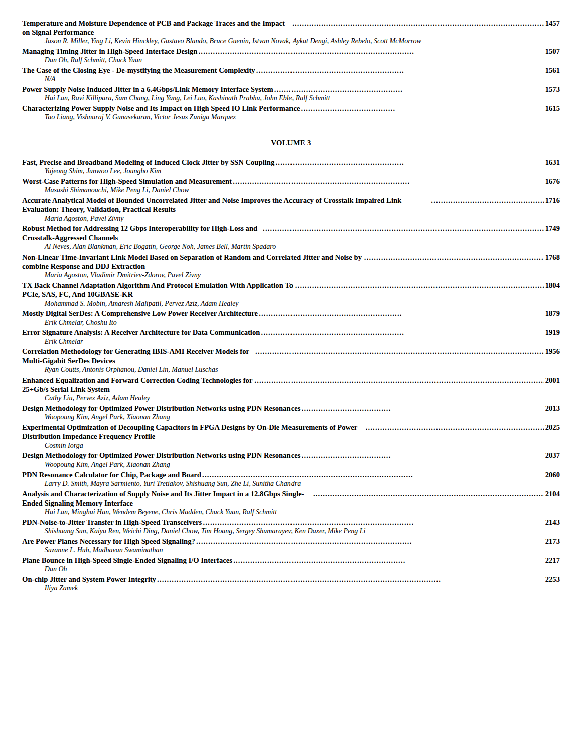Temperature and Moisture Dependence of PCB and Package Traces and the Impact on Signal Performance.................................................................................................................................. 1457
Jason R. Miller, Ying Li, Kevin Hinckley, Gustavo Blando, Bruce Guenin, Istvan Novak, Aykut Dengi, Ashley Rebelo, Scott McMorrow
Managing Timing Jitter in High-Speed Interface Design......................................................................................... 1507
Dan Oh, Ralf Schmitt, Chuck Yuan
The Case of the Closing Eye - De-mystifying the Measurement Complexity............................................................. 1561
N/A
Power Supply Noise Induced Jitter in a 6.4Gbps/Link Memory Interface System..................................................... 1573
Hai Lan, Ravi Killipara, Sam Chang, Ling Yang, Lei Luo, Kashinath Prabhu, John Eble, Ralf Schmitt
Characterizing Power Supply Noise and Its Impact on High Speed IO Link Performance....................................... 1615
Tao Liang, Vishnuraj V. Gunasekaran, Victor Jesus Zuniga Marquez
VOLUME 3
Fast, Precise and Broadband Modeling of Induced Clock Jitter by SSN Coupling..................................................... 1631
Yujeong Shim, Junwoo Lee, Joungho Kim
Worst-Case Patterns for High-Speed Simulation and Measurement......................................................................... 1676
Masashi Shimanouchi, Mike Peng Li, Daniel Chow
Accurate Analytical Model of Bounded Uncorrelated Jitter and Noise Improves the Accuracy of Crosstalk Impaired Link Evaluation: Theory, Validation, Practical Results............................................................. 1716
Maria Agoston, Pavel Zivny
Robust Method for Addressing 12 Gbps Interoperability for High-Loss and Crosstalk-Aggressed Channels................................................................................................................................................................. 1749
Al Neves, Alan Blankman, Eric Bogatin, George Noh, James Bell, Martin Spadaro
Non-Linear Time-Invariant Link Model Based on Separation of Random and Correlated Jitter and Noise by combine Response and DDJ Extraction..................................................................................................... 1768
Maria Agoston, Vladimir Dmitriev-Zdorov, Pavel Zivny
TX Back Channel Adaptation Algorithm And Protocol Emulation With Application To PCIe, SAS, FC, And 10GBASE-KR................................................................................................................................................. 1804
Mohammad S. Mobin, Amaresh Malipatil, Pervez Aziz, Adam Healey
Mostly Digital SerDes: A Comprehensive Low Power Receiver Architecture........................................................... 1879
Erik Chmelar, Choshu Ito
Error Signature Analysis: A Receiver Architecture for Data Communication........................................................... 1919
Erik Chmelar
Correlation Methodology for Generating IBIS-AMI Receiver Models for Multi-Gigabit SerDes Devices..................................................................................................................................................................... 1956
Ryan Coutts, Antonis Orphanou, Daniel Lin, Manuel Luschas
Enhanced Equalization and Forward Correction Coding Technologies for 25+Gb/s Serial Link System..................................................................................................................................................................... 2001
Cathy Liu, Pervez Aziz, Adam Healey
Design Methodology for Optimized Power Distribution Networks using PDN Resonances..................................... 2013
Woopoung Kim, Angel Park, Xiaonan Zhang
Experimental Optimization of Decoupling Capacitors in FPGA Designs by On-Die Measurements of Power Distribution Impedance Frequency Profile..................................................................................................... 2025
Cosmin Iorga
Design Methodology for Optimized Power Distribution Networks using PDN Resonances..................................... 2037
Woopoung Kim, Angel Park, Xiaonan Zhang
PDN Resonance Calculator for Chip, Package and Board....................................................................................... 2060
Larry D. Smith, Mayra Sarmiento, Yuri Tretiakov, Shishuang Sun, Zhe Li, Sunitha Chandra
Analysis and Characterization of Supply Noise and Its Jitter Impact in a 12.8Gbps Single-Ended Signaling Memory Interface................................................................................................................................. 2104
Hai Lan, Minghui Han, Wendem Beyene, Chris Madden, Chuck Yuan, Ralf Schmitt
PDN-Noise-to-Jitter Transfer in High-Speed Transceivers....................................................................................... 2143
Shishuang Sun, Kaiyu Ren, Weichi Ding, Daniel Chow, Tim Hoang, Sergey Shumarayev, Ken Daxer, Mike Peng Li
Are Power Planes Necessary for High Speed Signaling?......................................................................................... 2173
Suzanne L. Huh, Madhavan Swaminathan
Plane Bounce in High-Speed Single-Ended Signaling I/O Interfaces....................................................................... 2217
Dan Oh
On-chip Jitter and System Power Integrity..................................................................................................................... 2253
Iliya Zamek